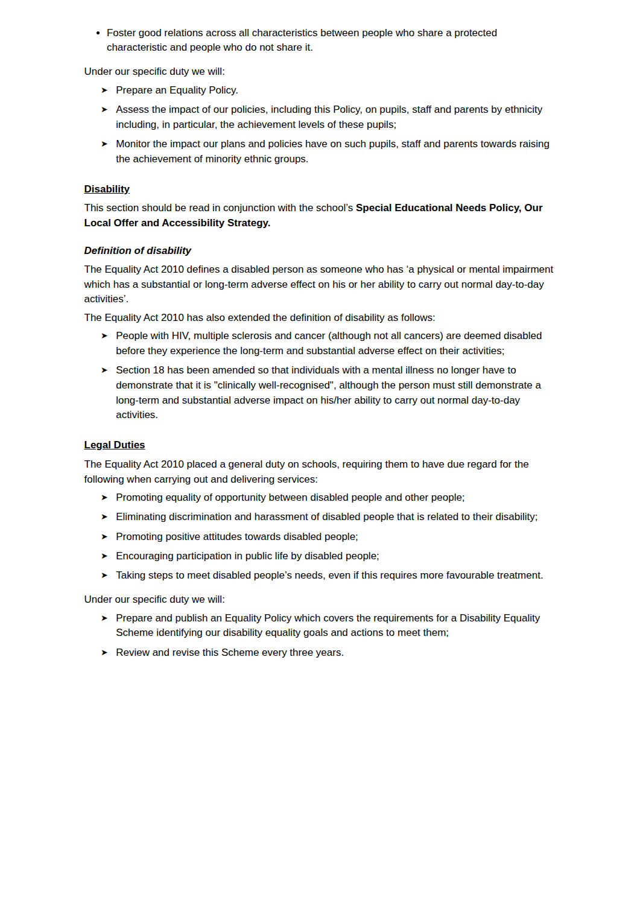Foster good relations across all characteristics between people who share a protected characteristic and people who do not share it.
Under our specific duty we will:
Prepare an Equality Policy.
Assess the impact of our policies, including this Policy, on pupils, staff and parents by ethnicity including, in particular, the achievement levels of these pupils;
Monitor the impact our plans and policies have on such pupils, staff and parents towards raising the achievement of minority ethnic groups.
Disability
This section should be read in conjunction with the school’s Special Educational Needs Policy, Our Local Offer and Accessibility Strategy.
Definition of disability
The Equality Act 2010 defines a disabled person as someone who has ‘a physical or mental impairment which has a substantial or long-term adverse effect on his or her ability to carry out normal day-to-day activities’.
The Equality Act 2010 has also extended the definition of disability as follows:
People with HIV, multiple sclerosis and cancer (although not all cancers) are deemed disabled before they experience the long-term and substantial adverse effect on their activities;
Section 18 has been amended so that individuals with a mental illness no longer have to demonstrate that it is "clinically well-recognised", although the person must still demonstrate a long-term and substantial adverse impact on his/her ability to carry out normal day-to-day activities.
Legal Duties
The Equality Act 2010 placed a general duty on schools, requiring them to have due regard for the following when carrying out and delivering services:
Promoting equality of opportunity between disabled people and other people;
Eliminating discrimination and harassment of disabled people that is related to their disability;
Promoting positive attitudes towards disabled people;
Encouraging participation in public life by disabled people;
Taking steps to meet disabled people’s needs, even if this requires more favourable treatment.
Under our specific duty we will:
Prepare and publish an Equality Policy which covers the requirements for a Disability Equality Scheme identifying our disability equality goals and actions to meet them;
Review and revise this Scheme every three years.